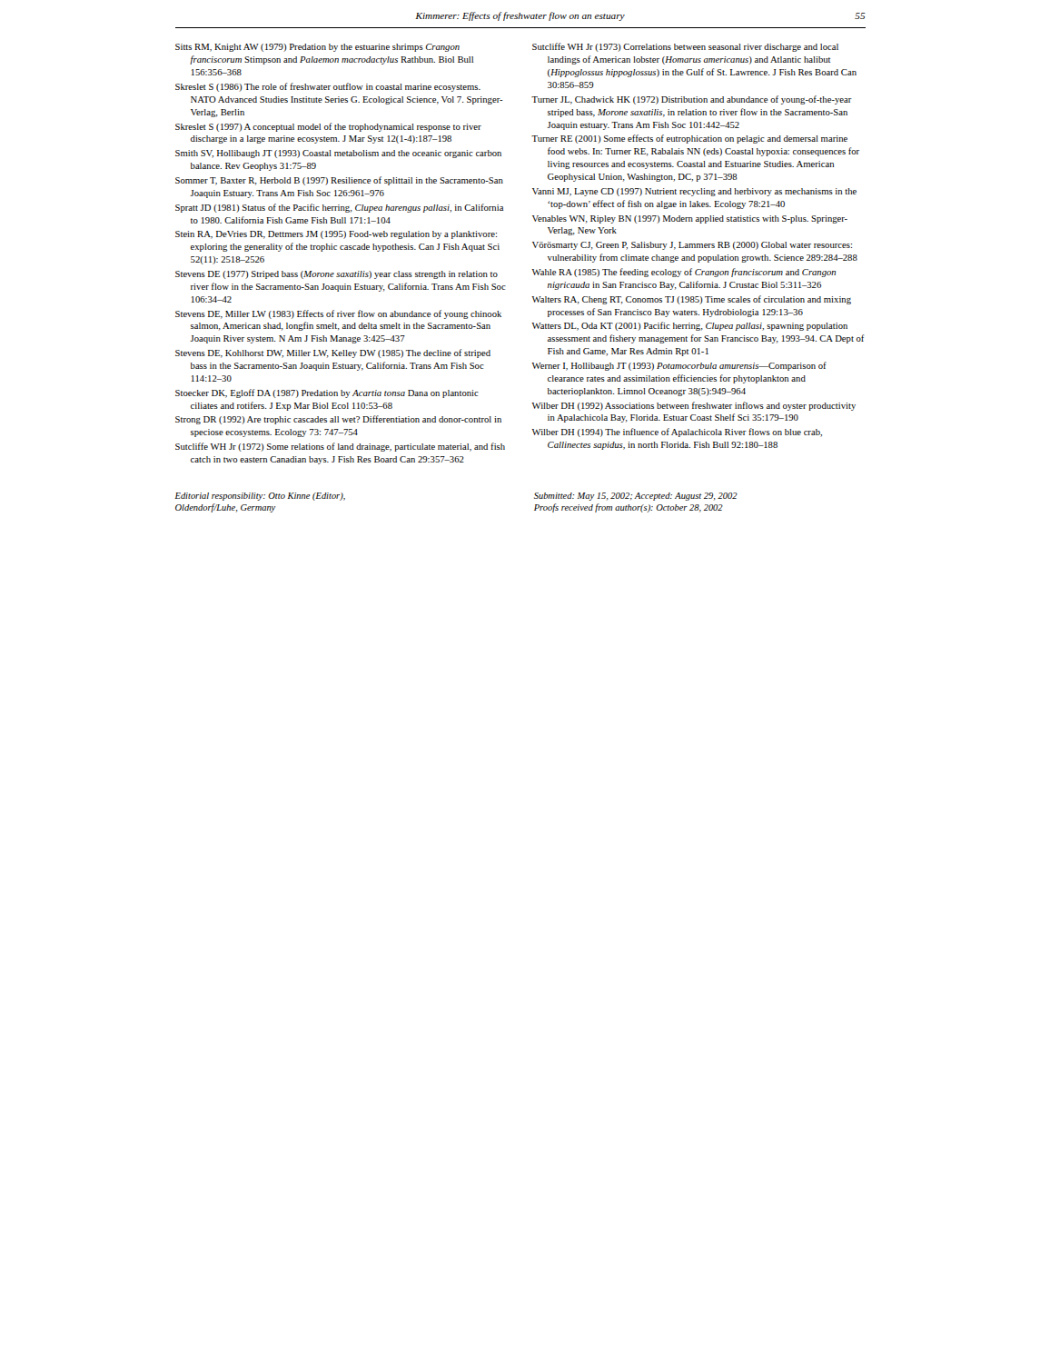Kimmerer: Effects of freshwater flow on an estuary 55
Sitts RM, Knight AW (1979) Predation by the estuarine shrimps Crangon franciscorum Stimpson and Palaemon macrodactylus Rathbun. Biol Bull 156:356–368
Skreslet S (1986) The role of freshwater outflow in coastal marine ecosystems. NATO Advanced Studies Institute Series G. Ecological Science, Vol 7. Springer-Verlag, Berlin
Skreslet S (1997) A conceptual model of the trophodynamical response to river discharge in a large marine ecosystem. J Mar Syst 12(1-4):187–198
Smith SV, Hollibaugh JT (1993) Coastal metabolism and the oceanic organic carbon balance. Rev Geophys 31:75–89
Sommer T, Baxter R, Herbold B (1997) Resilience of splittail in the Sacramento-San Joaquin Estuary. Trans Am Fish Soc 126:961–976
Spratt JD (1981) Status of the Pacific herring, Clupea harengus pallasi, in California to 1980. California Fish Game Fish Bull 171:1–104
Stein RA, DeVries DR, Dettmers JM (1995) Food-web regulation by a planktivore: exploring the generality of the trophic cascade hypothesis. Can J Fish Aquat Sci 52(11): 2518–2526
Stevens DE (1977) Striped bass (Morone saxatilis) year class strength in relation to river flow in the Sacramento-San Joaquin Estuary, California. Trans Am Fish Soc 106:34–42
Stevens DE, Miller LW (1983) Effects of river flow on abundance of young chinook salmon, American shad, longfin smelt, and delta smelt in the Sacramento-San Joaquin River system. N Am J Fish Manage 3:425–437
Stevens DE, Kohlhorst DW, Miller LW, Kelley DW (1985) The decline of striped bass in the Sacramento-San Joaquin Estuary, California. Trans Am Fish Soc 114:12–30
Stoecker DK, Egloff DA (1987) Predation by Acartia tonsa Dana on plantonic ciliates and rotifers. J Exp Mar Biol Ecol 110:53–68
Strong DR (1992) Are trophic cascades all wet? Differentiation and donor-control in speciose ecosystems. Ecology 73: 747–754
Sutcliffe WH Jr (1972) Some relations of land drainage, particulate material, and fish catch in two eastern Canadian bays. J Fish Res Board Can 29:357–362
Sutcliffe WH Jr (1973) Correlations between seasonal river discharge and local landings of American lobster (Homarus americanus) and Atlantic halibut (Hippoglossus hippoglossus) in the Gulf of St. Lawrence. J Fish Res Board Can 30:856–859
Turner JL, Chadwick HK (1972) Distribution and abundance of young-of-the-year striped bass, Morone saxatilis, in relation to river flow in the Sacramento-San Joaquin estuary. Trans Am Fish Soc 101:442–452
Turner RE (2001) Some effects of eutrophication on pelagic and demersal marine food webs. In: Turner RE, Rabalais NN (eds) Coastal hypoxia: consequences for living resources and ecosystems. Coastal and Estuarine Studies. American Geophysical Union, Washington, DC, p 371–398
Vanni MJ, Layne CD (1997) Nutrient recycling and herbivory as mechanisms in the ‘top-down’ effect of fish on algae in lakes. Ecology 78:21–40
Venables WN, Ripley BN (1997) Modern applied statistics with S-plus. Springer-Verlag, New York
Vörösmarty CJ, Green P, Salisbury J, Lammers RB (2000) Global water resources: vulnerability from climate change and population growth. Science 289:284–288
Wahle RA (1985) The feeding ecology of Crangon franciscorum and Crangon nigricauda in San Francisco Bay, California. J Crustac Biol 5:311–326
Walters RA, Cheng RT, Conomos TJ (1985) Time scales of circulation and mixing processes of San Francisco Bay waters. Hydrobiologia 129:13–36
Watters DL, Oda KT (2001) Pacific herring, Clupea pallasi, spawning population assessment and fishery management for San Francisco Bay, 1993–94. CA Dept of Fish and Game, Mar Res Admin Rpt 01-1
Werner I, Hollibaugh JT (1993) Potamocorbula amurensis—Comparison of clearance rates and assimilation efficiencies for phytoplankton and bacterioplankton. Limnol Oceanogr 38(5):949–964
Wilber DH (1992) Associations between freshwater inflows and oyster productivity in Apalachicola Bay, Florida. Estuar Coast Shelf Sci 35:179–190
Wilber DH (1994) The influence of Apalachicola River flows on blue crab, Callinectes sapidus, in north Florida. Fish Bull 92:180–188
Editorial responsibility: Otto Kinne (Editor),
Oldendorf/Luhe, Germany
Submitted: May 15, 2002; Accepted: August 29, 2002
Proofs received from author(s): October 28, 2002